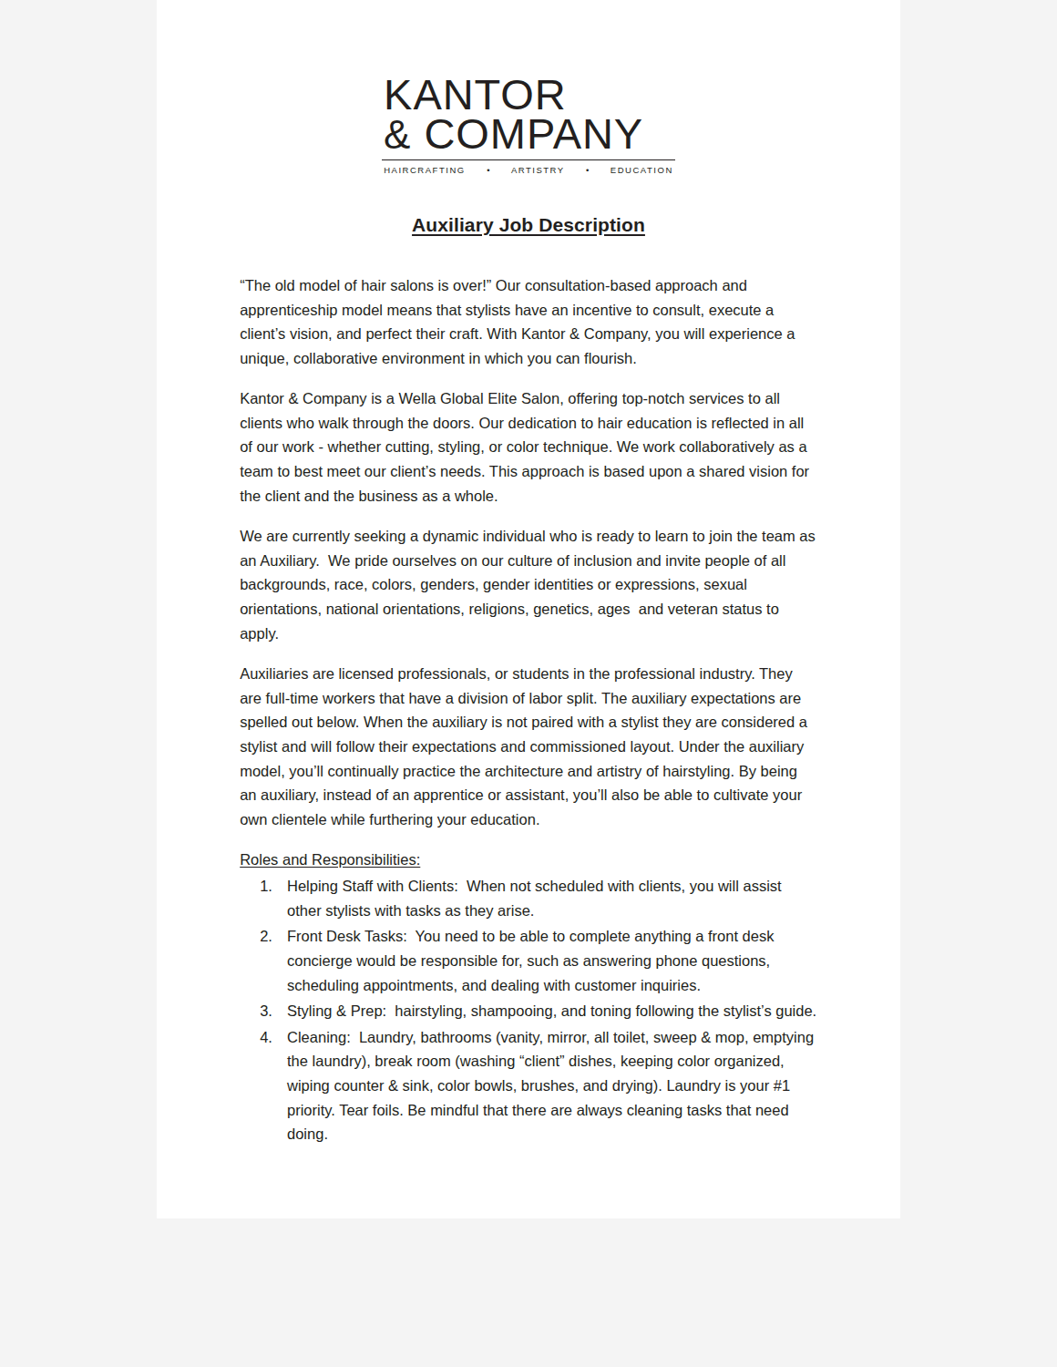KANTOR & COMPANY
HAIRCRAFTING • ARTISTRY • EDUCATION
Auxiliary Job Description
“The old model of hair salons is over!” Our consultation-based approach and apprenticeship model means that stylists have an incentive to consult, execute a client’s vision, and perfect their craft. With Kantor & Company, you will experience a unique, collaborative environment in which you can flourish.
Kantor & Company is a Wella Global Elite Salon, offering top-notch services to all clients who walk through the doors. Our dedication to hair education is reflected in all of our work - whether cutting, styling, or color technique. We work collaboratively as a team to best meet our client’s needs. This approach is based upon a shared vision for the client and the business as a whole.
We are currently seeking a dynamic individual who is ready to learn to join the team as an Auxiliary. We pride ourselves on our culture of inclusion and invite people of all backgrounds, race, colors, genders, gender identities or expressions, sexual orientations, national orientations, religions, genetics, ages and veteran status to apply.
Auxiliaries are licensed professionals, or students in the professional industry. They are full-time workers that have a division of labor split. The auxiliary expectations are spelled out below. When the auxiliary is not paired with a stylist they are considered a stylist and will follow their expectations and commissioned layout. Under the auxiliary model, you’ll continually practice the architecture and artistry of hairstyling. By being an auxiliary, instead of an apprentice or assistant, you’ll also be able to cultivate your own clientele while furthering your education.
Roles and Responsibilities:
Helping Staff with Clients: When not scheduled with clients, you will assist other stylists with tasks as they arise.
Front Desk Tasks: You need to be able to complete anything a front desk concierge would be responsible for, such as answering phone questions, scheduling appointments, and dealing with customer inquiries.
Styling & Prep: hairstyling, shampooing, and toning following the stylist’s guide.
Cleaning: Laundry, bathrooms (vanity, mirror, all toilet, sweep & mop, emptying the laundry), break room (washing “client” dishes, keeping color organized, wiping counter & sink, color bowls, brushes, and drying). Laundry is your #1 priority. Tear foils. Be mindful that there are always cleaning tasks that need doing.